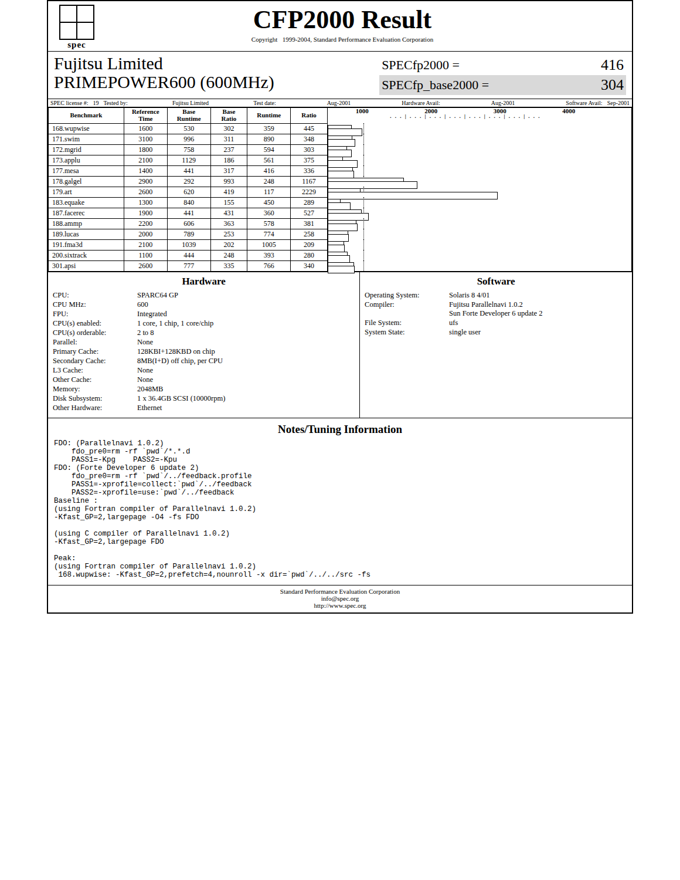spec
CFP2000 Result
Copyright 1999-2004, Standard Performance Evaluation Corporation
Fujitsu Limited
PRIMEPOWER600 (600MHz)
| SPECfp2000 = | 416 |
| SPECfp_base2000 = | 304 |
SPEC license #:
19
Tested by:
Fujitsu Limited
Test date:
Aug-2001
Hardware Avail:
Aug-2001
Software Avail:
Sep-2001
| Benchmark | Reference Time | Base Runtime | Base Ratio | Runtime | Ratio | 1000 2000 3000 4000 . . . / . . . / . . . / . . . / . . . / . . . / . . . / . . . |
| --- | --- | --- | --- | --- | --- | --- |
| 168.wupwise | 1600 | 530 | 302 | 359 | 445 | |
| 171.swim | 3100 | 996 | 311 | 890 | 348 | |
| 172.mgrid | 1800 | 758 | 237 | 594 | 303 | |
| 173.applu | 2100 | 1129 | 186 | 561 | 375 | |
| 177.mesa | 1400 | 441 | 317 | 416 | 336 | |
| 178.galgel | 2900 | 292 | 993 | 248 | 1167 | |
| 179.art | 2600 | 620 | 419 | 117 | 2229 | |
| 183.equake | 1300 | 840 | 155 | 450 | 289 | |
| 187.facerec | 1900 | 441 | 431 | 360 | 527 | |
| 188.ammp | 2200 | 606 | 363 | 578 | 381 | |
| 189.lucas | 2000 | 789 | 253 | 774 | 258 | |
| 191.fma3d | 2100 | 1039 | 202 | 1005 | 209 | |
| 200.sixtrack | 1100 | 444 | 248 | 393 | 280 | |
| 301.apsi | 2600 | 777 | 335 | 766 | 340 | |
Hardware
| CPU: | SPARC64 GP |
| CPU MHz: | 600 |
| FPU: | Integrated |
| CPU(s) enabled: | 1 core, 1 chip, 1 core/chip |
| CPU(s) orderable: | 2 to 8 |
| Parallel: | None |
| Primary Cache: | 128KBI+128KBD on chip |
| Secondary Cache: | 8MB(I+D) off chip, per CPU |
| L3 Cache: | None |
| Other Cache: | None |
| Memory: | 2048MB |
| Disk Subsystem: | 1 x 36.4GB SCSI (10000rpm) |
| Other Hardware: | Ethernet |
Software
| Operating System: | Solaris 8 4/01 |
| Compiler: | Fujitsu Parallelnavi 1.0.2 Sun Forte Developer 6 update 2 |
| File System: | ufs |
| System State: | single user |
Notes/Tuning Information
FDO: (Parallelnavi 1.0.2)
    fdo_pre0=rm -rf `pwd`/*.*.d
    PASS1=-Kpg    PASS2=-Kpu
FDO: (Forte Developer 6 update 2)
    fdo_pre0=rm -rf `pwd`/../feedback.profile
    PASS1=-xprofile=collect:`pwd`/../feedback
    PASS2=-xprofile=use:`pwd`/../feedback
Baseline :
(using Fortran compiler of Parallelnavi 1.0.2)
-Kfast_GP=2,largepage -O4 -fs FDO

(using C compiler of Parallelnavi 1.0.2)
-Kfast_GP=2,largepage FDO

Peak:
(using Fortran compiler of Parallelnavi 1.0.2)
 168.wupwise: -Kfast_GP=2,prefetch=4,nounroll -x dir=`pwd`/../../src -fs
Standard Performance Evaluation Corporation
info@spec.org
http://www.spec.org